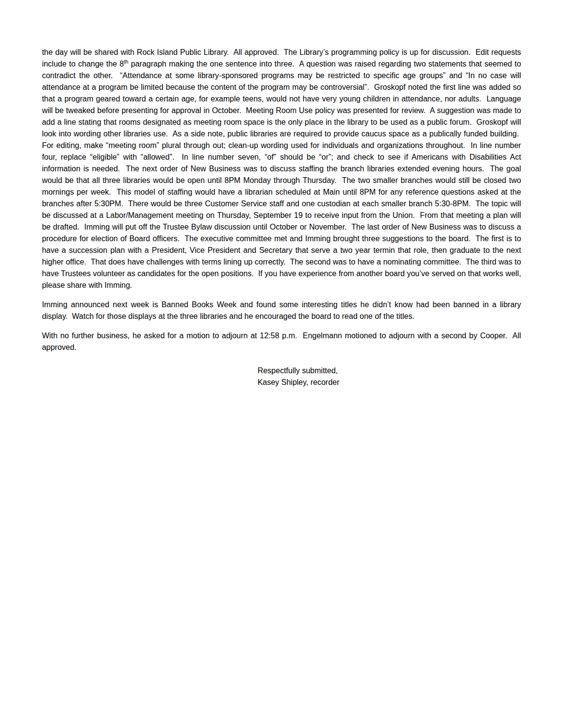the day will be shared with Rock Island Public Library. All approved. The Library’s programming policy is up for discussion. Edit requests include to change the 8th paragraph making the one sentence into three. A question was raised regarding two statements that seemed to contradict the other. “Attendance at some library-sponsored programs may be restricted to specific age groups” and “In no case will attendance at a program be limited because the content of the program may be controversial”. Groskopf noted the first line was added so that a program geared toward a certain age, for example teens, would not have very young children in attendance, nor adults. Language will be tweaked before presenting for approval in October. Meeting Room Use policy was presented for review. A suggestion was made to add a line stating that rooms designated as meeting room space is the only place in the library to be used as a public forum. Groskopf will look into wording other libraries use. As a side note, public libraries are required to provide caucus space as a publically funded building. For editing, make “meeting room” plural through out; clean-up wording used for individuals and organizations throughout. In line number four, replace “eligible” with “allowed”. In line number seven, “of” should be “or”; and check to see if Americans with Disabilities Act information is needed. The next order of New Business was to discuss staffing the branch libraries extended evening hours. The goal would be that all three libraries would be open until 8PM Monday through Thursday. The two smaller branches would still be closed two mornings per week. This model of staffing would have a librarian scheduled at Main until 8PM for any reference questions asked at the branches after 5:30PM. There would be three Customer Service staff and one custodian at each smaller branch 5:30-8PM. The topic will be discussed at a Labor/Management meeting on Thursday, September 19 to receive input from the Union. From that meeting a plan will be drafted. Imming will put off the Trustee Bylaw discussion until October or November. The last order of New Business was to discuss a procedure for election of Board officers. The executive committee met and Imming brought three suggestions to the board. The first is to have a succession plan with a President, Vice President and Secretary that serve a two year termin that role, then graduate to the next higher office. That does have challenges with terms lining up correctly. The second was to have a nominating committee. The third was to have Trustees volunteer as candidates for the open positions. If you have experience from another board you’ve served on that works well, please share with Imming.
Imming announced next week is Banned Books Week and found some interesting titles he didn’t know had been banned in a library display. Watch for those displays at the three libraries and he encouraged the board to read one of the titles.
With no further business, he asked for a motion to adjourn at 12:58 p.m. Engelmann motioned to adjourn with a second by Cooper. All approved.
Respectfully submitted,
Kasey Shipley, recorder